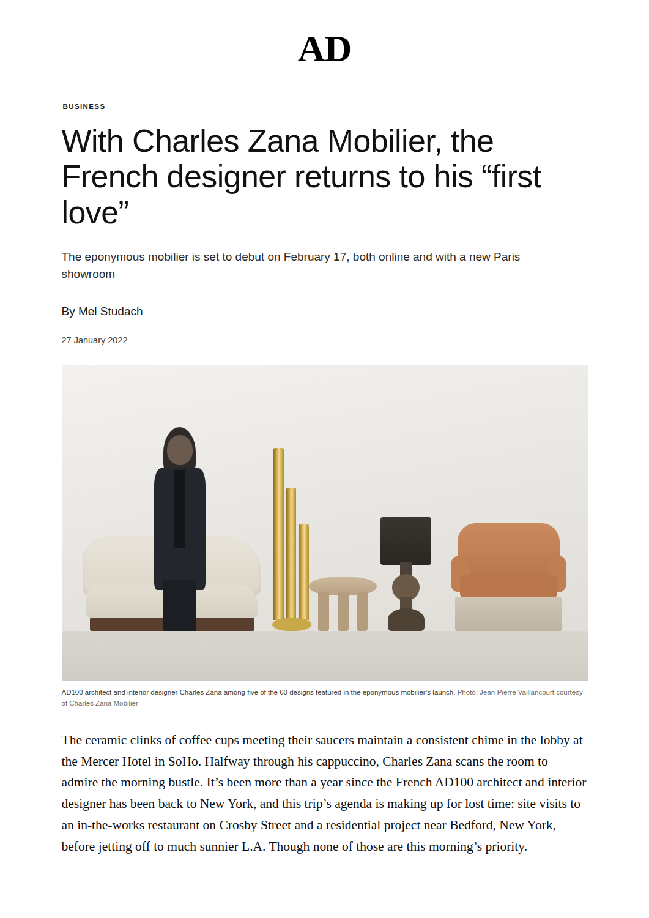AD
Business
With Charles Zana Mobilier, the French designer returns to his “first love”
The eponymous mobilier is set to debut on February 17, both online and with a new Paris showroom
By Mel Studach
27 January 2022
AD100 architect and interior designer Charles Zana among five of the 60 designs featured in the eponymous mobilier’s launch. Photo: Jean-Pierre Vaillancourt courtesy of Charles Zana Mobilier
The ceramic clinks of coffee cups meeting their saucers maintain a consistent chime in the lobby at the Mercer Hotel in SoHo. Halfway through his cappuccino, Charles Zana scans the room to admire the morning bustle. It’s been more than a year since the French AD100 architect and interior designer has been back to New York, and this trip’s agenda is making up for lost time: site visits to an in-the-works restaurant on Crosby Street and a residential project near Bedford, New York, before jetting off to much sunnier L.A. Though none of those are this morning’s priority.